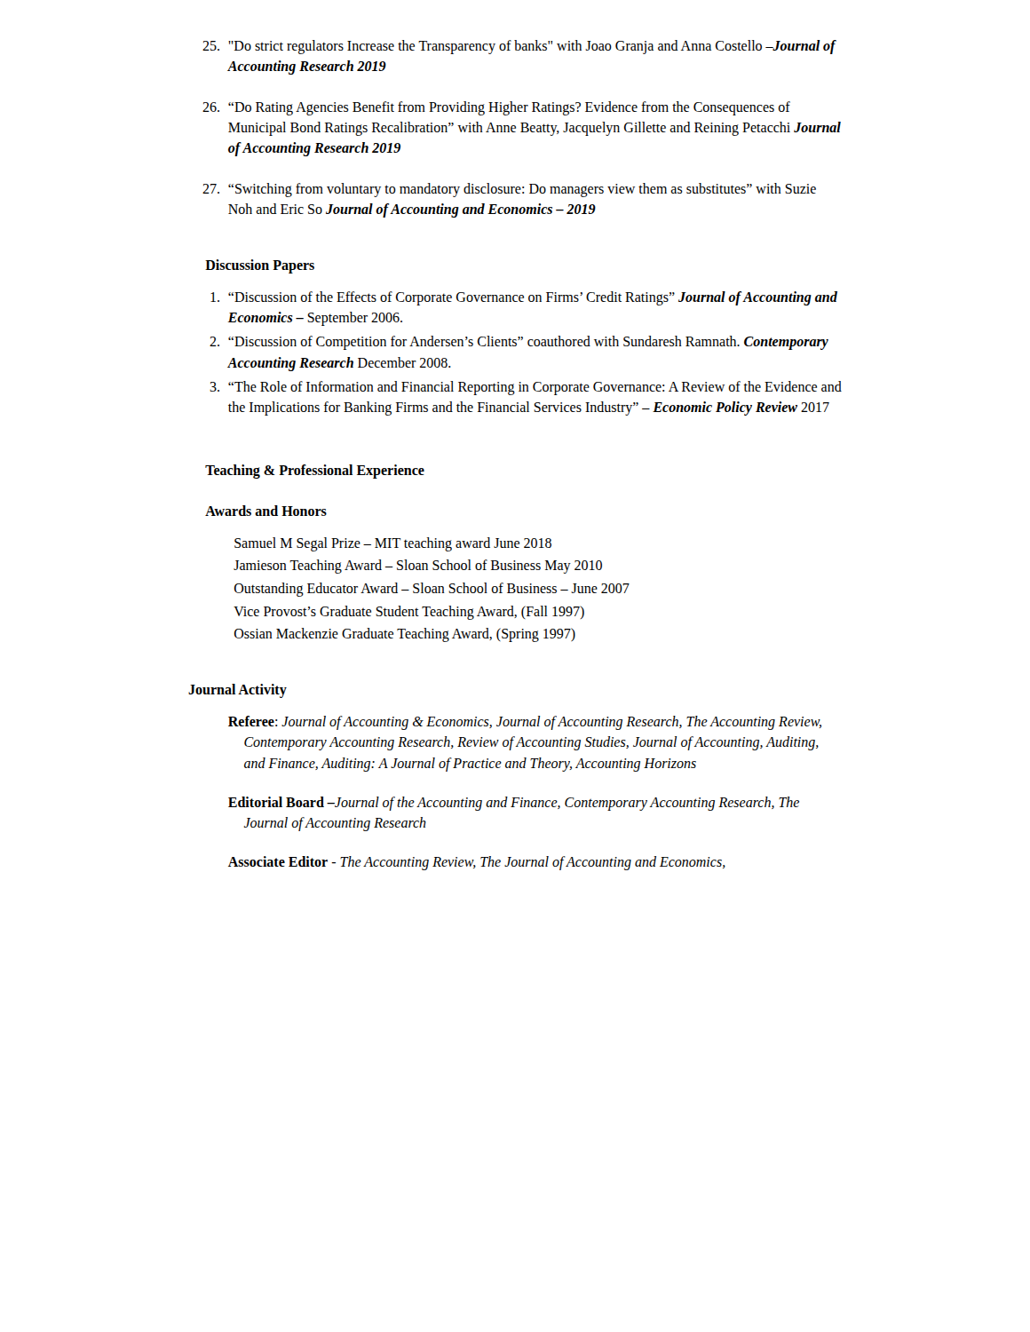"Do strict regulators Increase the Transparency of banks" with Joao Granja and Anna Costello –Journal of Accounting Research 2019
“Do Rating Agencies Benefit from Providing Higher Ratings? Evidence from the Consequences of Municipal Bond Ratings Recalibration” with Anne Beatty, Jacquelyn Gillette and Reining Petacchi Journal of Accounting Research 2019
“Switching from voluntary to mandatory disclosure: Do managers view them as substitutes” with Suzie Noh and Eric So Journal of Accounting and Economics – 2019
Discussion Papers
“Discussion of the Effects of Corporate Governance on Firms’ Credit Ratings” Journal of Accounting and Economics – September 2006.
“Discussion of Competition for Andersen’s Clients” coauthored with Sundaresh Ramnath. Contemporary Accounting Research December 2008.
“The Role of Information and Financial Reporting in Corporate Governance: A Review of the Evidence and the Implications for Banking Firms and the Financial Services Industry” – Economic Policy Review 2017
Teaching & Professional Experience
Awards and Honors
Samuel M Segal Prize – MIT teaching award June 2018
Jamieson Teaching Award – Sloan School of Business May 2010
Outstanding Educator Award – Sloan School of Business – June 2007
Vice Provost’s Graduate Student Teaching Award, (Fall 1997)
Ossian Mackenzie Graduate Teaching Award, (Spring 1997)
Journal Activity
Referee: Journal of Accounting & Economics, Journal of Accounting Research, The Accounting Review, Contemporary Accounting Research, Review of Accounting Studies, Journal of Accounting, Auditing, and Finance, Auditing: A Journal of Practice and Theory, Accounting Horizons
Editorial Board –Journal of the Accounting and Finance, Contemporary Accounting Research, The Journal of Accounting Research
Associate Editor - The Accounting Review, The Journal of Accounting and Economics,